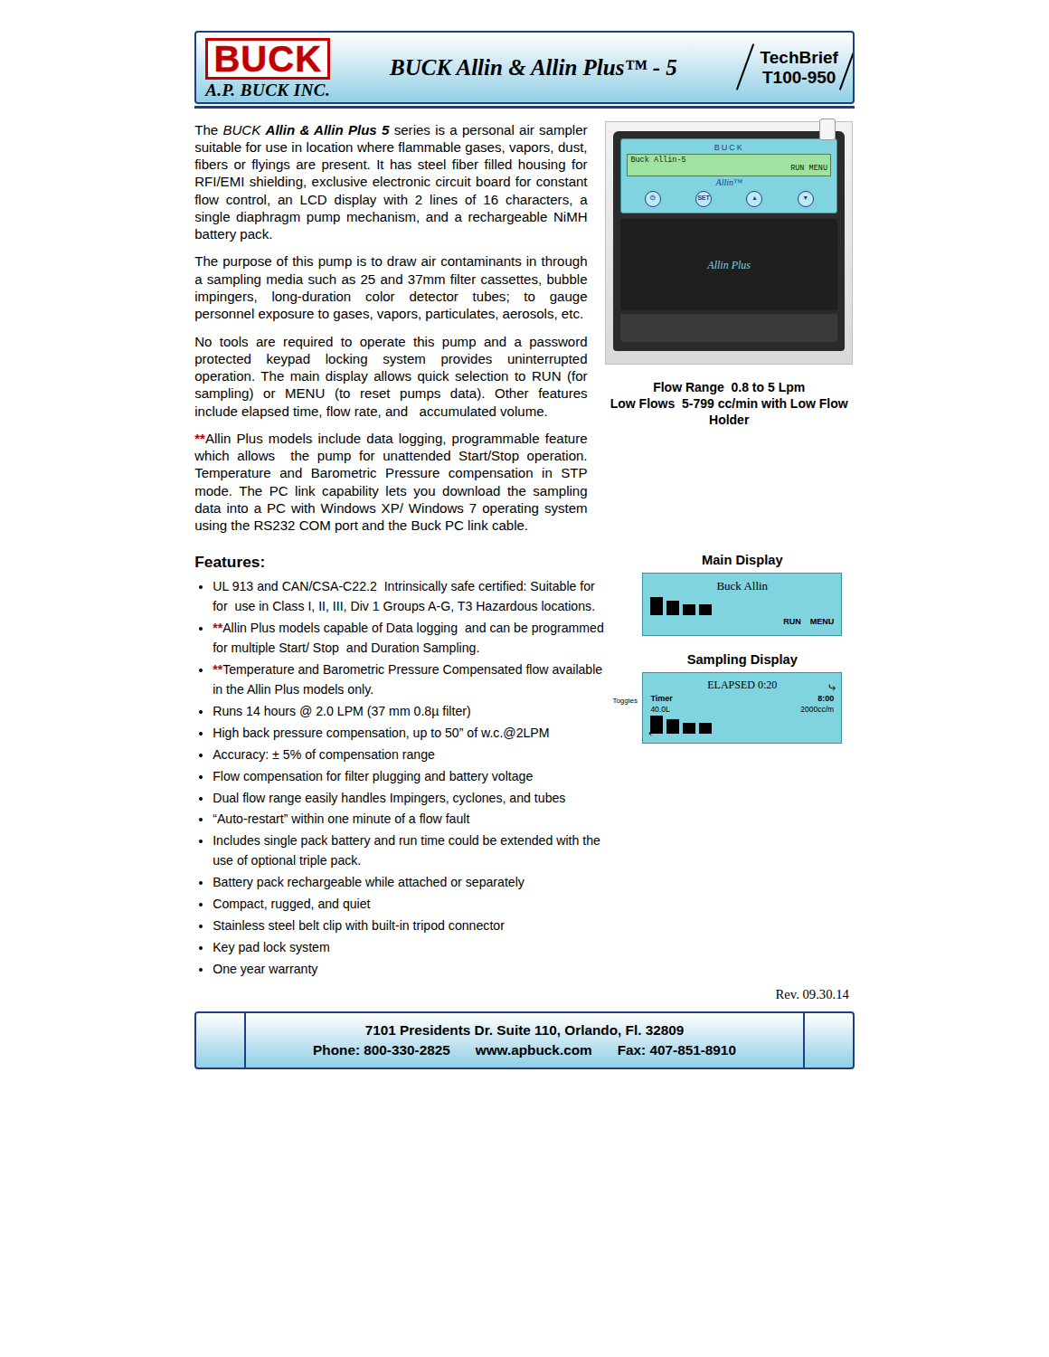BUCK
A.P. BUCK INC.
BUCK Allin & Allin Plus™ - 5
TechBrief
T100-950
The BUCK Allin & Allin Plus 5 series is a personal air sampler suitable for use in location where flammable gases, vapors, dust, fibers or flyings are present. It has steel fiber filled housing for RFI/EMI shielding, exclusive electronic circuit board for constant flow control, an LCD display with 2 lines of 16 characters, a single diaphragm pump mechanism, and a rechargeable NiMH battery pack.
The purpose of this pump is to draw air contaminants in through a sampling media such as 25 and 37mm filter cassettes, bubble impingers, long-duration color detector tubes; to gauge personnel exposure to gases, vapors, particulates, aerosols, etc.
No tools are required to operate this pump and a password protected keypad locking system provides uninterrupted operation. The main display allows quick selection to RUN (for sampling) or MENU (to reset pumps data). Other features include elapsed time, flow rate, and accumulated volume.
**Allin Plus models include data logging, programmable feature which allows the pump for unattended Start/Stop operation. Temperature and Barometric Pressure compensation in STP mode. The PC link capability lets you download the sampling data into a PC with Windows XP/ Windows 7 operating system using the RS232 COM port and the Buck PC link cable.
BUCK
Buck Allin-5 RUN MENU
Allin™
⏻
SET
▲
▼
Allin Plus
Flow Range 0.8 to 5 Lpm
Low Flows 5-799 cc/min with Low Flow Holder
Features:
UL 913 and CAN/CSA-C22.2 Intrinsically safe certified: Suitable for for use in Class I, II, III, Div 1 Groups A-G, T3 Hazardous locations.
**Allin Plus models capable of Data logging and can be programmed for multiple Start/ Stop and Duration Sampling.
**Temperature and Barometric Pressure Compensated flow available in the Allin Plus models only.
Runs 14 hours @ 2.0 LPM (37 mm 0.8µ filter)
High back pressure compensation, up to 50” of w.c.@2LPM
Accuracy: ± 5% of compensation range
Flow compensation for filter plugging and battery voltage
Dual flow range easily handles Impingers, cyclones, and tubes
“Auto-restart” within one minute of a flow fault
Includes single pack battery and run time could be extended with the use of optional triple pack.
Battery pack rechargeable while attached or separately
Compact, rugged, and quiet
Stainless steel belt clip with built-in tripod connector
Key pad lock system
One year warranty
Main Display
Buck Allin
RUN MENU
Sampling Display
⤷ ⤶
Toggles
ELAPSED 0:20
Timer 8:00
40.0L 2000cc/m
Rev. 09.30.14
7101 Presidents Dr. Suite 110, Orlando, Fl. 32809
Phone: 800-330-2825 www.apbuck.com Fax: 407-851-8910